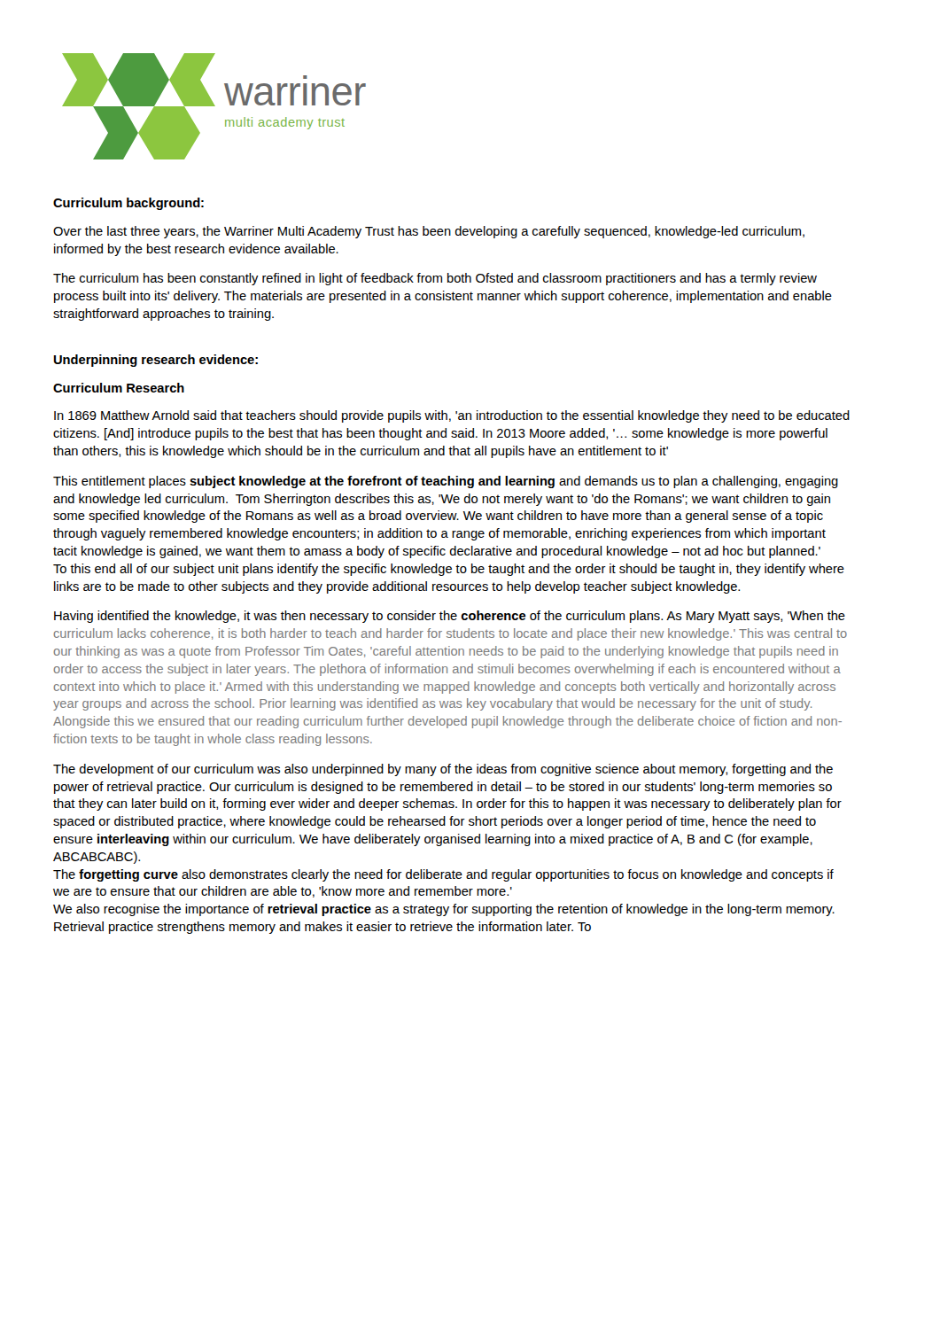warriner
multi academy trust
Curriculum background:
Over the last three years, the Warriner Multi Academy Trust has been developing a carefully sequenced, knowledge-led curriculum, informed by the best research evidence available.
The curriculum has been constantly refined in light of feedback from both Ofsted and classroom practitioners and has a termly review process built into its' delivery. The materials are presented in a consistent manner which support coherence, implementation and enable straightforward approaches to training.
Underpinning research evidence:
Curriculum Research
In 1869 Matthew Arnold said that teachers should provide pupils with, 'an introduction to the essential knowledge they need to be educated citizens. [And] introduce pupils to the best that has been thought and said. In 2013 Moore added, '… some knowledge is more powerful than others, this is knowledge which should be in the curriculum and that all pupils have an entitlement to it'
This entitlement places subject knowledge at the forefront of teaching and learning and demands us to plan a challenging, engaging and knowledge led curriculum. Tom Sherrington describes this as, 'We do not merely want to 'do the Romans'; we want children to gain some specified knowledge of the Romans as well as a broad overview. We want children to have more than a general sense of a topic through vaguely remembered knowledge encounters; in addition to a range of memorable, enriching experiences from which important tacit knowledge is gained, we want them to amass a body of specific declarative and procedural knowledge – not ad hoc but planned.'
To this end all of our subject unit plans identify the specific knowledge to be taught and the order it should be taught in, they identify where links are to be made to other subjects and they provide additional resources to help develop teacher subject knowledge.
Having identified the knowledge, it was then necessary to consider the coherence of the curriculum plans. As Mary Myatt says, 'When the curriculum lacks coherence, it is both harder to teach and harder for students to locate and place their new knowledge.' This was central to our thinking as was a quote from Professor Tim Oates, 'careful attention needs to be paid to the underlying knowledge that pupils need in order to access the subject in later years. The plethora of information and stimuli becomes overwhelming if each is encountered without a context into which to place it.' Armed with this understanding we mapped knowledge and concepts both vertically and horizontally across year groups and across the school. Prior learning was identified as was key vocabulary that would be necessary for the unit of study. Alongside this we ensured that our reading curriculum further developed pupil knowledge through the deliberate choice of fiction and non-fiction texts to be taught in whole class reading lessons.
The development of our curriculum was also underpinned by many of the ideas from cognitive science about memory, forgetting and the power of retrieval practice. Our curriculum is designed to be remembered in detail – to be stored in our students' long-term memories so that they can later build on it, forming ever wider and deeper schemas. In order for this to happen it was necessary to deliberately plan for spaced or distributed practice, where knowledge could be rehearsed for short periods over a longer period of time, hence the need to ensure interleaving within our curriculum. We have deliberately organised learning into a mixed practice of A, B and C (for example, ABCABCABC).
The forgetting curve also demonstrates clearly the need for deliberate and regular opportunities to focus on knowledge and concepts if we are to ensure that our children are able to, 'know more and remember more.'
We also recognise the importance of retrieval practice as a strategy for supporting the retention of knowledge in the long-term memory. Retrieval practice strengthens memory and makes it easier to retrieve the information later. To